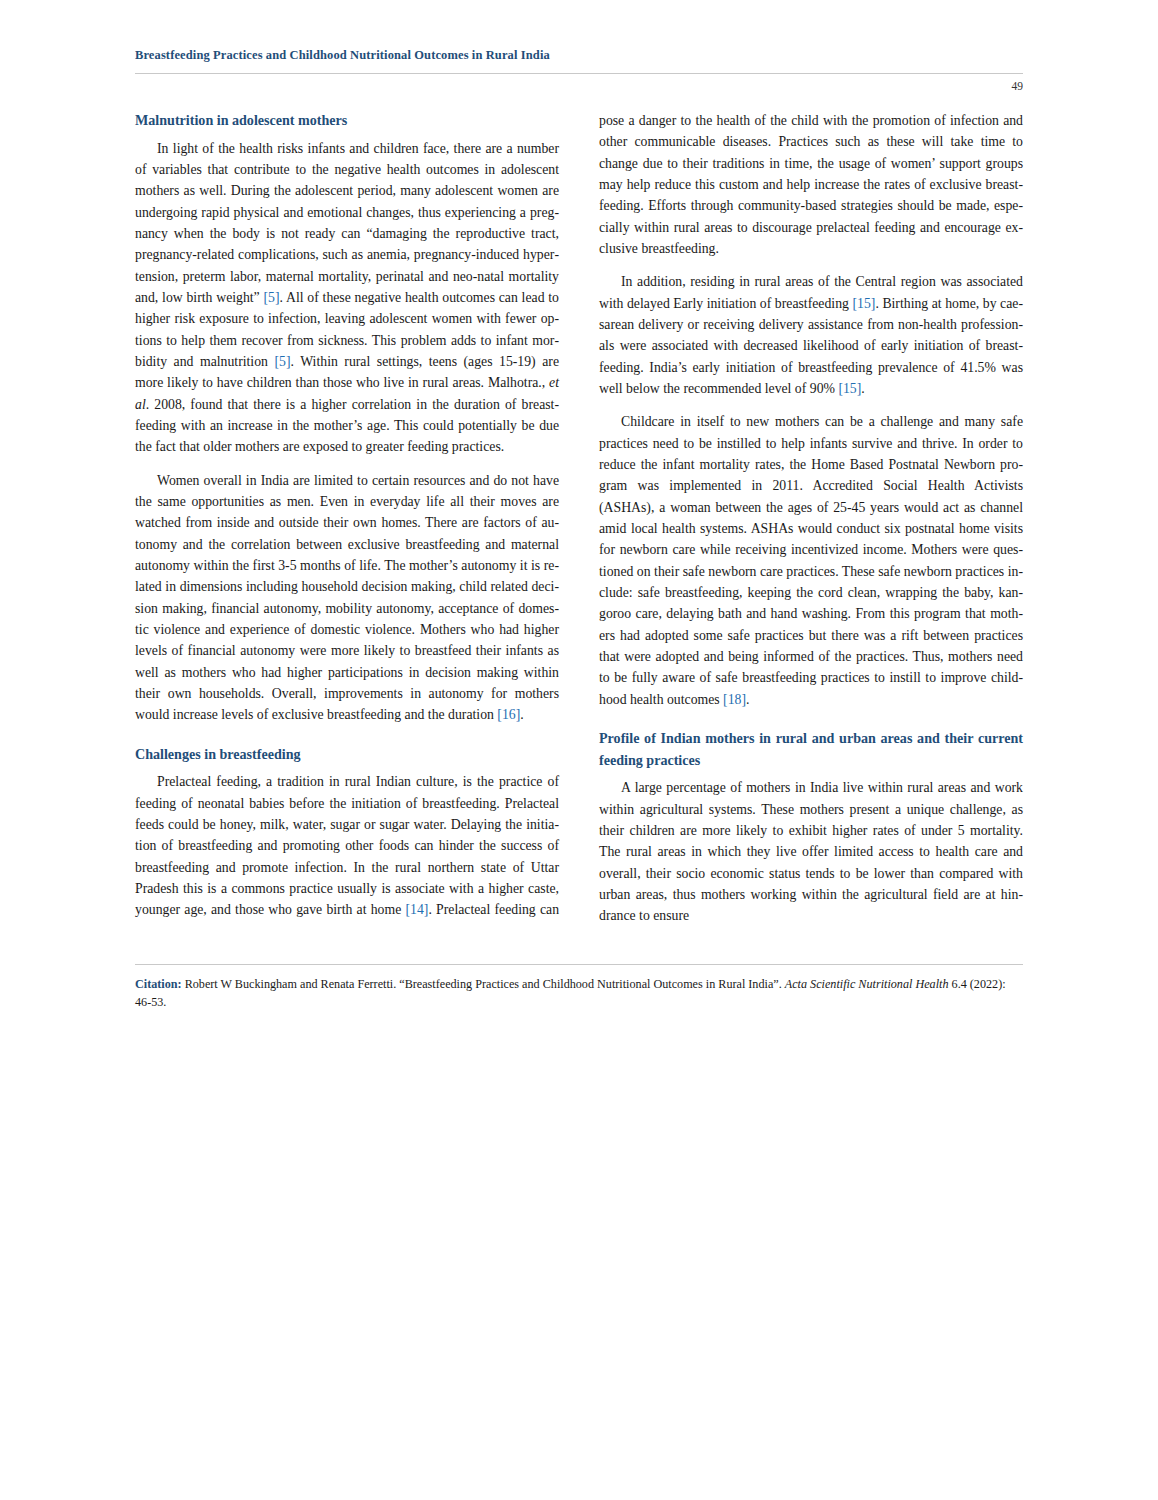Breastfeeding Practices and Childhood Nutritional Outcomes in Rural India
49
Malnutrition in adolescent mothers
In light of the health risks infants and children face, there are a number of variables that contribute to the negative health outcomes in adolescent mothers as well. During the adolescent period, many adolescent women are undergoing rapid physical and emotional changes, thus experiencing a pregnancy when the body is not ready can “damaging the reproductive tract, pregnancy-related complications, such as anemia, pregnancy-induced hypertension, preterm labor, maternal mortality, perinatal and neo-natal mortality and, low birth weight” [5]. All of these negative health outcomes can lead to higher risk exposure to infection, leaving adolescent women with fewer options to help them recover from sickness. This problem adds to infant morbidity and malnutrition [5]. Within rural settings, teens (ages 15-19) are more likely to have children than those who live in rural areas. Malhotra., et al. 2008, found that there is a higher correlation in the duration of breastfeeding with an increase in the mother’s age. This could potentially be due the fact that older mothers are exposed to greater feeding practices.
Women overall in India are limited to certain resources and do not have the same opportunities as men. Even in everyday life all their moves are watched from inside and outside their own homes. There are factors of autonomy and the correlation between exclusive breastfeeding and maternal autonomy within the first 3-5 months of life. The mother’s autonomy it is related in dimensions including household decision making, child related decision making, financial autonomy, mobility autonomy, acceptance of domestic violence and experience of domestic violence. Mothers who had higher levels of financial autonomy were more likely to breastfeed their infants as well as mothers who had higher participations in decision making within their own households. Overall, improvements in autonomy for mothers would increase levels of exclusive breastfeeding and the duration [16].
Challenges in breastfeeding
Prelacteal feeding, a tradition in rural Indian culture, is the practice of feeding of neonatal babies before the initiation of breastfeeding. Prelacteal feeds could be honey, milk, water, sugar or sugar water. Delaying the initiation of breastfeeding and promoting other foods can hinder the success of breastfeeding and promote infection. In the rural northern state of Uttar Pradesh this is a commons practice usually is associate with a higher caste, younger age, and those who gave birth at home [14]. Prelacteal feeding can pose a danger to the health of the child with the promotion of infection and other communicable diseases. Practices such as these will take time to change due to their traditions in time, the usage of women’ support groups may help reduce this custom and help increase the rates of exclusive breastfeeding. Efforts through community-based strategies should be made, especially within rural areas to discourage prelacteal feeding and encourage exclusive breastfeeding.
In addition, residing in rural areas of the Central region was associated with delayed Early initiation of breastfeeding [15]. Birthing at home, by caesarean delivery or receiving delivery assistance from non-health professionals were associated with decreased likelihood of early initiation of breastfeeding. India’s early initiation of breastfeeding prevalence of 41.5% was well below the recommended level of 90% [15].
Childcare in itself to new mothers can be a challenge and many safe practices need to be instilled to help infants survive and thrive. In order to reduce the infant mortality rates, the Home Based Postnatal Newborn program was implemented in 2011. Accredited Social Health Activists (ASHAs), a woman between the ages of 25-45 years would act as channel amid local health systems. ASHAs would conduct six postnatal home visits for newborn care while receiving incentivized income. Mothers were questioned on their safe newborn care practices. These safe newborn practices include: safe breastfeeding, keeping the cord clean, wrapping the baby, kangoroo care, delaying bath and hand washing. From this program that mothers had adopted some safe practices but there was a rift between practices that were adopted and being informed of the practices. Thus, mothers need to be fully aware of safe breastfeeding practices to instill to improve childhood health outcomes [18].
Profile of Indian mothers in rural and urban areas and their current feeding practices
A large percentage of mothers in India live within rural areas and work within agricultural systems. These mothers present a unique challenge, as their children are more likely to exhibit higher rates of under 5 mortality. The rural areas in which they live offer limited access to health care and overall, their socio economic status tends to be lower than compared with urban areas, thus mothers working within the agricultural field are at hindrance to ensure
Citation: Robert W Buckingham and Renata Ferretti. “Breastfeeding Practices and Childhood Nutritional Outcomes in Rural India”. Acta Scientific Nutritional Health 6.4 (2022): 46-53.